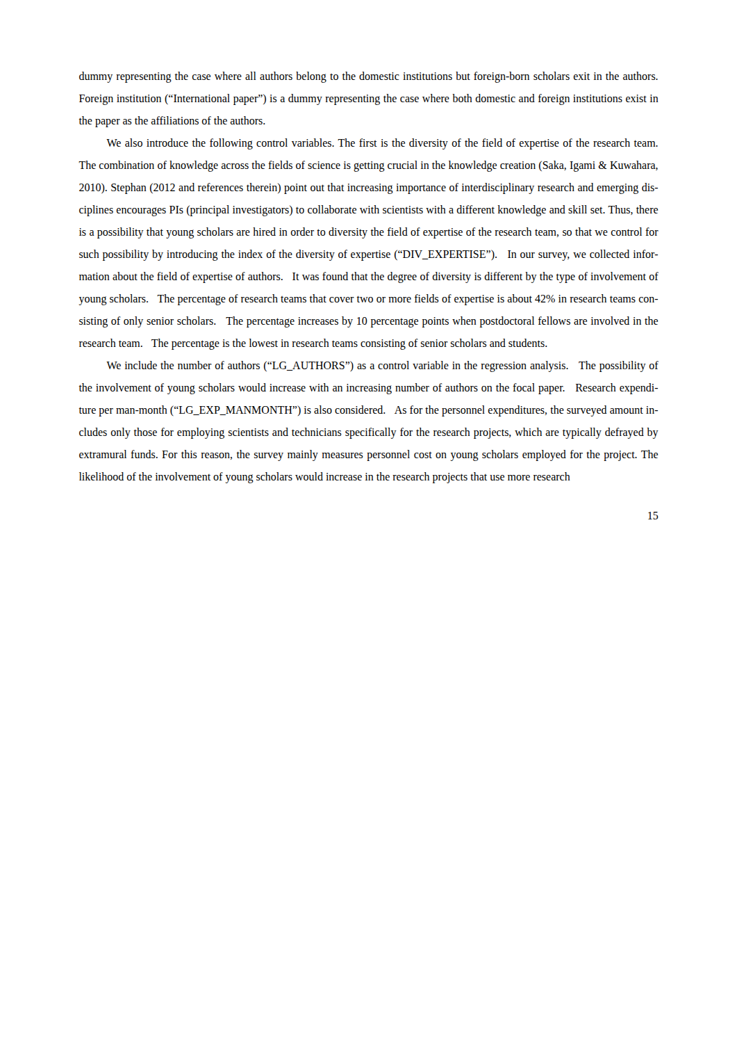dummy representing the case where all authors belong to the domestic institutions but foreign-born scholars exit in the authors. Foreign institution (“International paper”) is a dummy representing the case where both domestic and foreign institutions exist in the paper as the affiliations of the authors.
We also introduce the following control variables. The first is the diversity of the field of expertise of the research team. The combination of knowledge across the fields of science is getting crucial in the knowledge creation (Saka, Igami & Kuwahara, 2010). Stephan (2012 and references therein) point out that increasing importance of interdisciplinary research and emerging disciplines encourages PIs (principal investigators) to collaborate with scientists with a different knowledge and skill set. Thus, there is a possibility that young scholars are hired in order to diversity the field of expertise of the research team, so that we control for such possibility by introducing the index of the diversity of expertise (“DIV_EXPERTISE”). In our survey, we collected information about the field of expertise of authors. It was found that the degree of diversity is different by the type of involvement of young scholars. The percentage of research teams that cover two or more fields of expertise is about 42% in research teams consisting of only senior scholars. The percentage increases by 10 percentage points when postdoctoral fellows are involved in the research team. The percentage is the lowest in research teams consisting of senior scholars and students.
We include the number of authors (“LG_AUTHORS”) as a control variable in the regression analysis. The possibility of the involvement of young scholars would increase with an increasing number of authors on the focal paper. Research expenditure per man-month (“LG_EXP_MANMONTH”) is also considered. As for the personnel expenditures, the surveyed amount includes only those for employing scientists and technicians specifically for the research projects, which are typically defrayed by extramural funds. For this reason, the survey mainly measures personnel cost on young scholars employed for the project. The likelihood of the involvement of young scholars would increase in the research projects that use more research
15